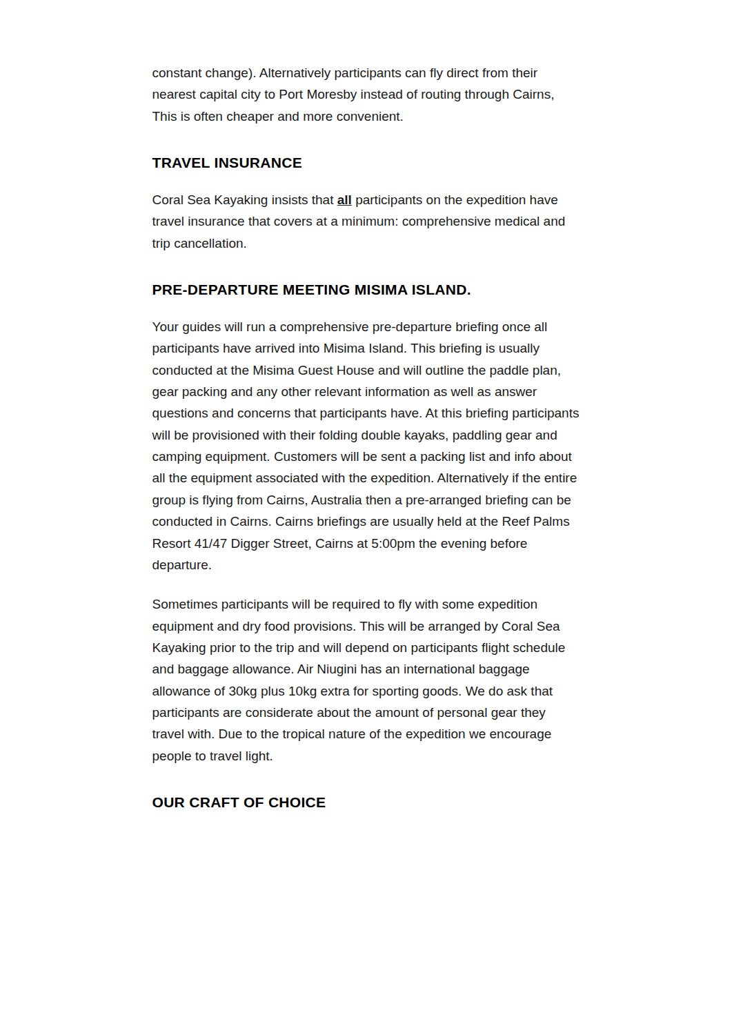constant change). Alternatively participants can fly direct from their nearest capital city to Port Moresby instead of routing through Cairns, This is often cheaper and more convenient.
Travel Insurance
Coral Sea Kayaking insists that all participants on the expedition have travel insurance that covers at a minimum: comprehensive medical and trip cancellation.
Pre-departure meeting Misima Island.
Your guides will run a comprehensive pre-departure briefing once all participants have arrived into Misima Island. This briefing is usually conducted at the Misima Guest House and will outline the paddle plan, gear packing and any other relevant information as well as answer questions and concerns that participants have. At this briefing participants will be provisioned with their folding double kayaks, paddling gear and camping equipment. Customers will be sent a packing list and info about all the equipment associated with the expedition. Alternatively if the entire group is flying from Cairns, Australia then a pre-arranged briefing can be conducted in Cairns. Cairns briefings are usually held at the Reef Palms Resort 41/47 Digger Street, Cairns at 5:00pm the evening before departure.
Sometimes participants will be required to fly with some expedition equipment and dry food provisions. This will be arranged by Coral Sea Kayaking prior to the trip and will depend on participants flight schedule and baggage allowance. Air Niugini has an international baggage allowance of 30kg plus 10kg extra for sporting goods. We do ask that participants are considerate about the amount of personal gear they travel with. Due to the tropical nature of the expedition we encourage people to travel light.
Our craft of choice